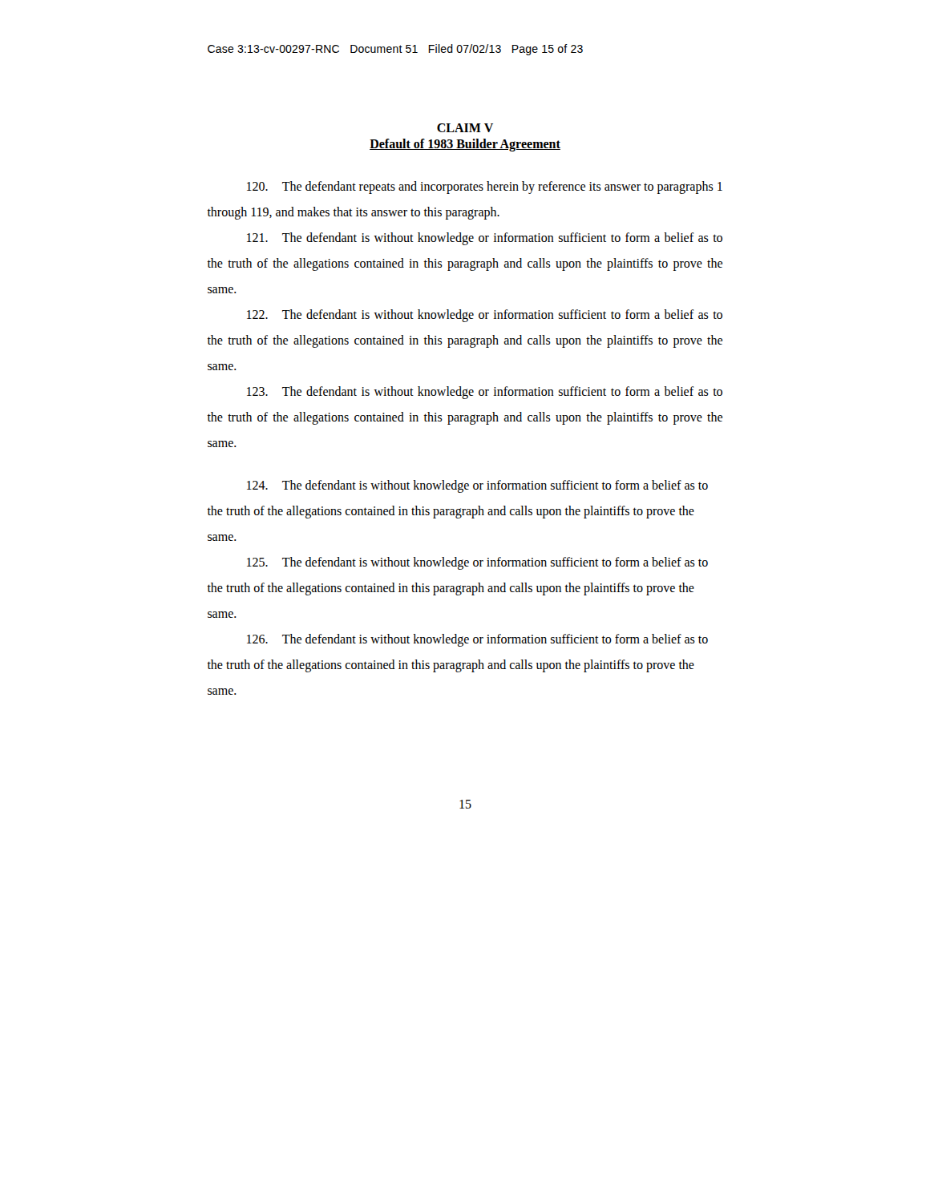Case 3:13-cv-00297-RNC Document 51 Filed 07/02/13 Page 15 of 23
CLAIM V
Default of 1983 Builder Agreement
120. The defendant repeats and incorporates herein by reference its answer to paragraphs 1 through 119, and makes that its answer to this paragraph.
121. The defendant is without knowledge or information sufficient to form a belief as to the truth of the allegations contained in this paragraph and calls upon the plaintiffs to prove the same.
122. The defendant is without knowledge or information sufficient to form a belief as to the truth of the allegations contained in this paragraph and calls upon the plaintiffs to prove the same.
123. The defendant is without knowledge or information sufficient to form a belief as to the truth of the allegations contained in this paragraph and calls upon the plaintiffs to prove the same.
124. The defendant is without knowledge or information sufficient to form a belief as to the truth of the allegations contained in this paragraph and calls upon the plaintiffs to prove the same.
125. The defendant is without knowledge or information sufficient to form a belief as to the truth of the allegations contained in this paragraph and calls upon the plaintiffs to prove the same.
126. The defendant is without knowledge or information sufficient to form a belief as to the truth of the allegations contained in this paragraph and calls upon the plaintiffs to prove the same.
15